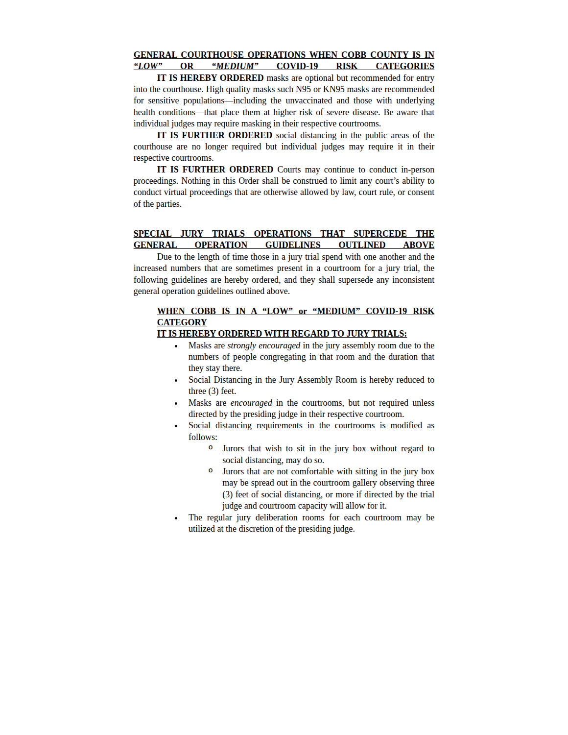GENERAL COURTHOUSE OPERATIONS WHEN COBB COUNTY IS IN “LOW” OR “MEDIUM” COVID-19 RISK CATEGORIES
IT IS HEREBY ORDERED masks are optional but recommended for entry into the courthouse. High quality masks such N95 or KN95 masks are recommended for sensitive populations—including the unvaccinated and those with underlying health conditions—that place them at higher risk of severe disease. Be aware that individual judges may require masking in their respective courtrooms.
IT IS FURTHER ORDERED social distancing in the public areas of the courthouse are no longer required but individual judges may require it in their respective courtrooms.
IT IS FURTHER ORDERED Courts may continue to conduct in-person proceedings. Nothing in this Order shall be construed to limit any court’s ability to conduct virtual proceedings that are otherwise allowed by law, court rule, or consent of the parties.
SPECIAL JURY TRIALS OPERATIONS THAT SUPERCEDE THE GENERAL OPERATION GUIDELINES OUTLINED ABOVE
Due to the length of time those in a jury trial spend with one another and the increased numbers that are sometimes present in a courtroom for a jury trial, the following guidelines are hereby ordered, and they shall supersede any inconsistent general operation guidelines outlined above.
WHEN COBB IS IN A “LOW” or “MEDIUM” COVID-19 RISK CATEGORY
IT IS HEREBY ORDERED WITH REGARD TO JURY TRIALS:
Masks are strongly encouraged in the jury assembly room due to the numbers of people congregating in that room and the duration that they stay there.
Social Distancing in the Jury Assembly Room is hereby reduced to three (3) feet.
Masks are encouraged in the courtrooms, but not required unless directed by the presiding judge in their respective courtroom.
Social distancing requirements in the courtrooms is modified as follows:
Jurors that wish to sit in the jury box without regard to social distancing, may do so.
Jurors that are not comfortable with sitting in the jury box may be spread out in the courtroom gallery observing three (3) feet of social distancing, or more if directed by the trial judge and courtroom capacity will allow for it.
The regular jury deliberation rooms for each courtroom may be utilized at the discretion of the presiding judge.